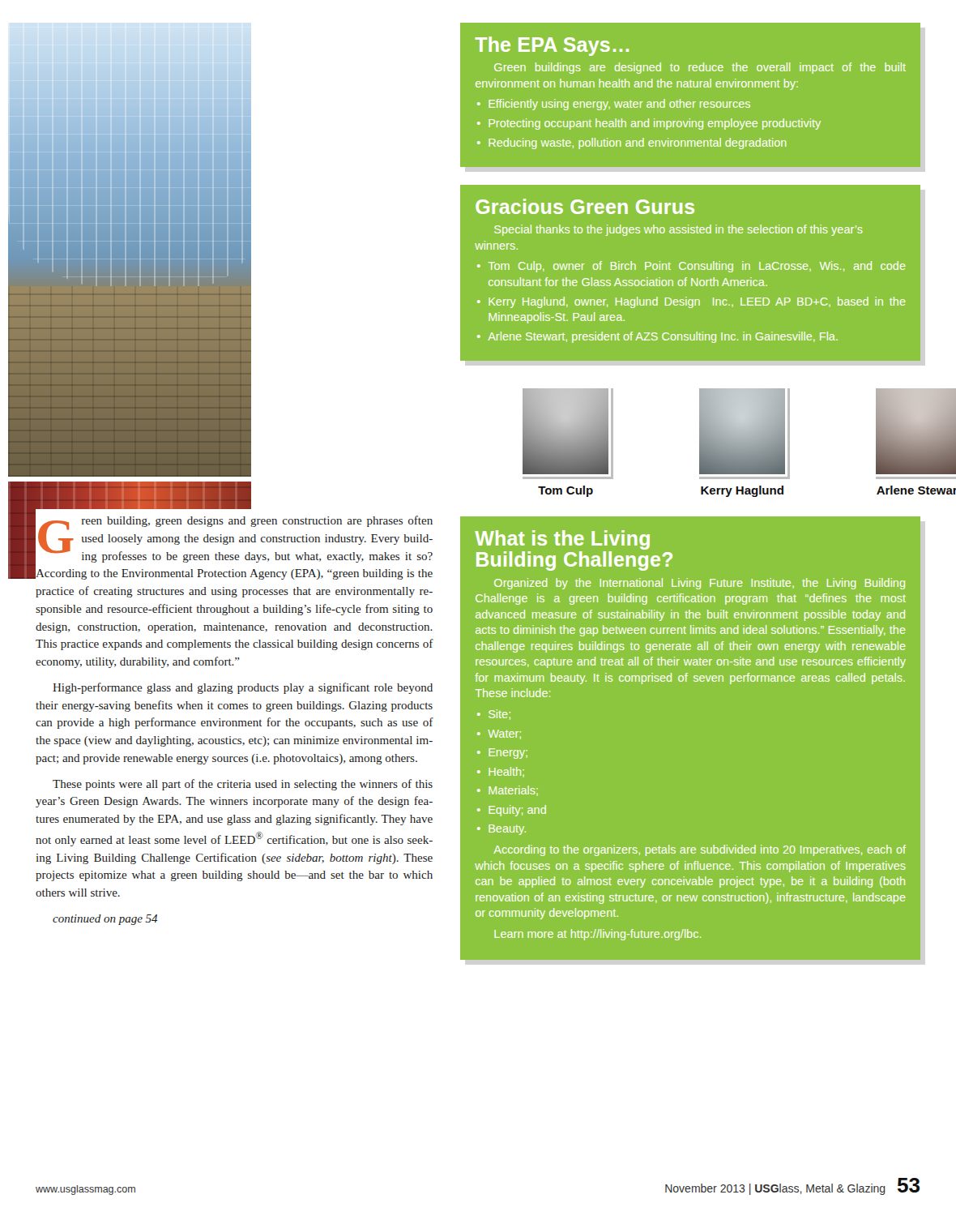Green building, green designs and green construction are phrases often used loosely among the design and construction industry. Every building professes to be green these days, but what, exactly, makes it so? According to the Environmental Protection Agency (EPA), “green building is the practice of creating structures and using processes that are environmentally responsible and resource-efficient throughout a building’s life-cycle from siting to design, construction, operation, maintenance, renovation and deconstruction. This practice expands and complements the classical building design concerns of economy, utility, durability, and comfort.”
High-performance glass and glazing products play a significant role beyond their energy-saving benefits when it comes to green buildings. Glazing products can provide a high performance environment for the occupants, such as use of the space (view and daylighting, acoustics, etc); can minimize environmental impact; and provide renewable energy sources (i.e. photovoltaics), among others.
These points were all part of the criteria used in selecting the winners of this year’s Green Design Awards. The winners incorporate many of the design features enumerated by the EPA, and use glass and glazing significantly. They have not only earned at least some level of LEED® certification, but one is also seeking Living Building Challenge Certification (see sidebar, bottom right). These projects epitomize what a green building should be—and set the bar to which others will strive.
continued on page 54
The EPA Says…
Green buildings are designed to reduce the overall impact of the built environment on human health and the natural environment by:
Efficiently using energy, water and other resources
Protecting occupant health and improving employee productivity
Reducing waste, pollution and environmental degradation
Gracious Green Gurus
Special thanks to the judges who assisted in the selection of this year’s winners.
Tom Culp, owner of Birch Point Consulting in LaCrosse, Wis., and code consultant for the Glass Association of North America.
Kerry Haglund, owner, Haglund Design Inc., LEED AP BD+C, based in the Minneapolis-St. Paul area.
Arlene Stewart, president of AZS Consulting Inc. in Gainesville, Fla.
Tom Culp
Kerry Haglund
Arlene Stewart
What is the Living
Building Challenge?
Organized by the International Living Future Institute, the Living Building Challenge is a green building certification program that “defines the most advanced measure of sustainability in the built environment possible today and acts to diminish the gap between current limits and ideal solutions.” Essentially, the challenge requires buildings to generate all of their own energy with renewable resources, capture and treat all of their water on-site and use resources efficiently for maximum beauty. It is comprised of seven performance areas called petals. These include:
Site;
Water;
Energy;
Health;
Materials;
Equity; and
Beauty.
According to the organizers, petals are subdivided into 20 Imperatives, each of which focuses on a specific sphere of influence. This compilation of Imperatives can be applied to almost every conceivable project type, be it a building (both renovation of an existing structure, or new construction), infrastructure, landscape or community development.
Learn more at http://living-future.org/lbc.
www.usglassmag.com
November 2013 | USGlass, Metal & Glazing
53